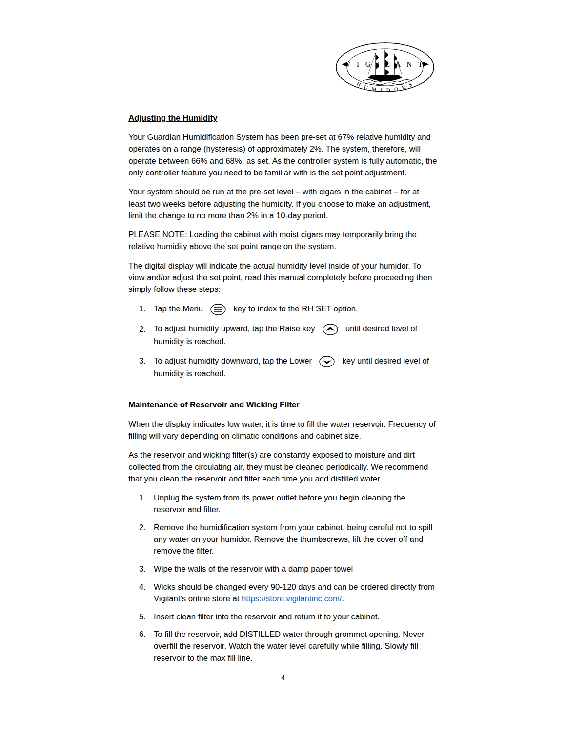V I G I L A N T H U M I D O R S
Adjusting the Humidity
Your Guardian Humidification System has been pre-set at 67% relative humidity and operates on a range (hysteresis) of approximately 2%. The system, therefore, will operate between 66% and 68%, as set. As the controller system is fully automatic, the only controller feature you need to be familiar with is the set point adjustment.
Your system should be run at the pre-set level – with cigars in the cabinet – for at least two weeks before adjusting the humidity. If you choose to make an adjustment, limit the change to no more than 2% in a 10-day period.
PLEASE NOTE: Loading the cabinet with moist cigars may temporarily bring the relative humidity above the set point range on the system.
The digital display will indicate the actual humidity level inside of your humidor. To view and/or adjust the set point, read this manual completely before proceeding then simply follow these steps:
Tap the Menu key to index to the RH SET option.
To adjust humidity upward, tap the Raise key until desired level of humidity is reached.
To adjust humidity downward, tap the Lower key until desired level of humidity is reached.
Maintenance of Reservoir and Wicking Filter
When the display indicates low water, it is time to fill the water reservoir. Frequency of filling will vary depending on climatic conditions and cabinet size.
As the reservoir and wicking filter(s) are constantly exposed to moisture and dirt collected from the circulating air, they must be cleaned periodically. We recommend that you clean the reservoir and filter each time you add distilled water.
Unplug the system from its power outlet before you begin cleaning the reservoir and filter.
Remove the humidification system from your cabinet, being careful not to spill any water on your humidor. Remove the thumbscrews, lift the cover off and remove the filter.
Wipe the walls of the reservoir with a damp paper towel
Wicks should be changed every 90-120 days and can be ordered directly from Vigilant’s online store at https://store.vigilantinc.com/.
Insert clean filter into the reservoir and return it to your cabinet.
To fill the reservoir, add DISTILLED water through grommet opening. Never overfill the reservoir. Watch the water level carefully while filling. Slowly fill reservoir to the max fill line.
4